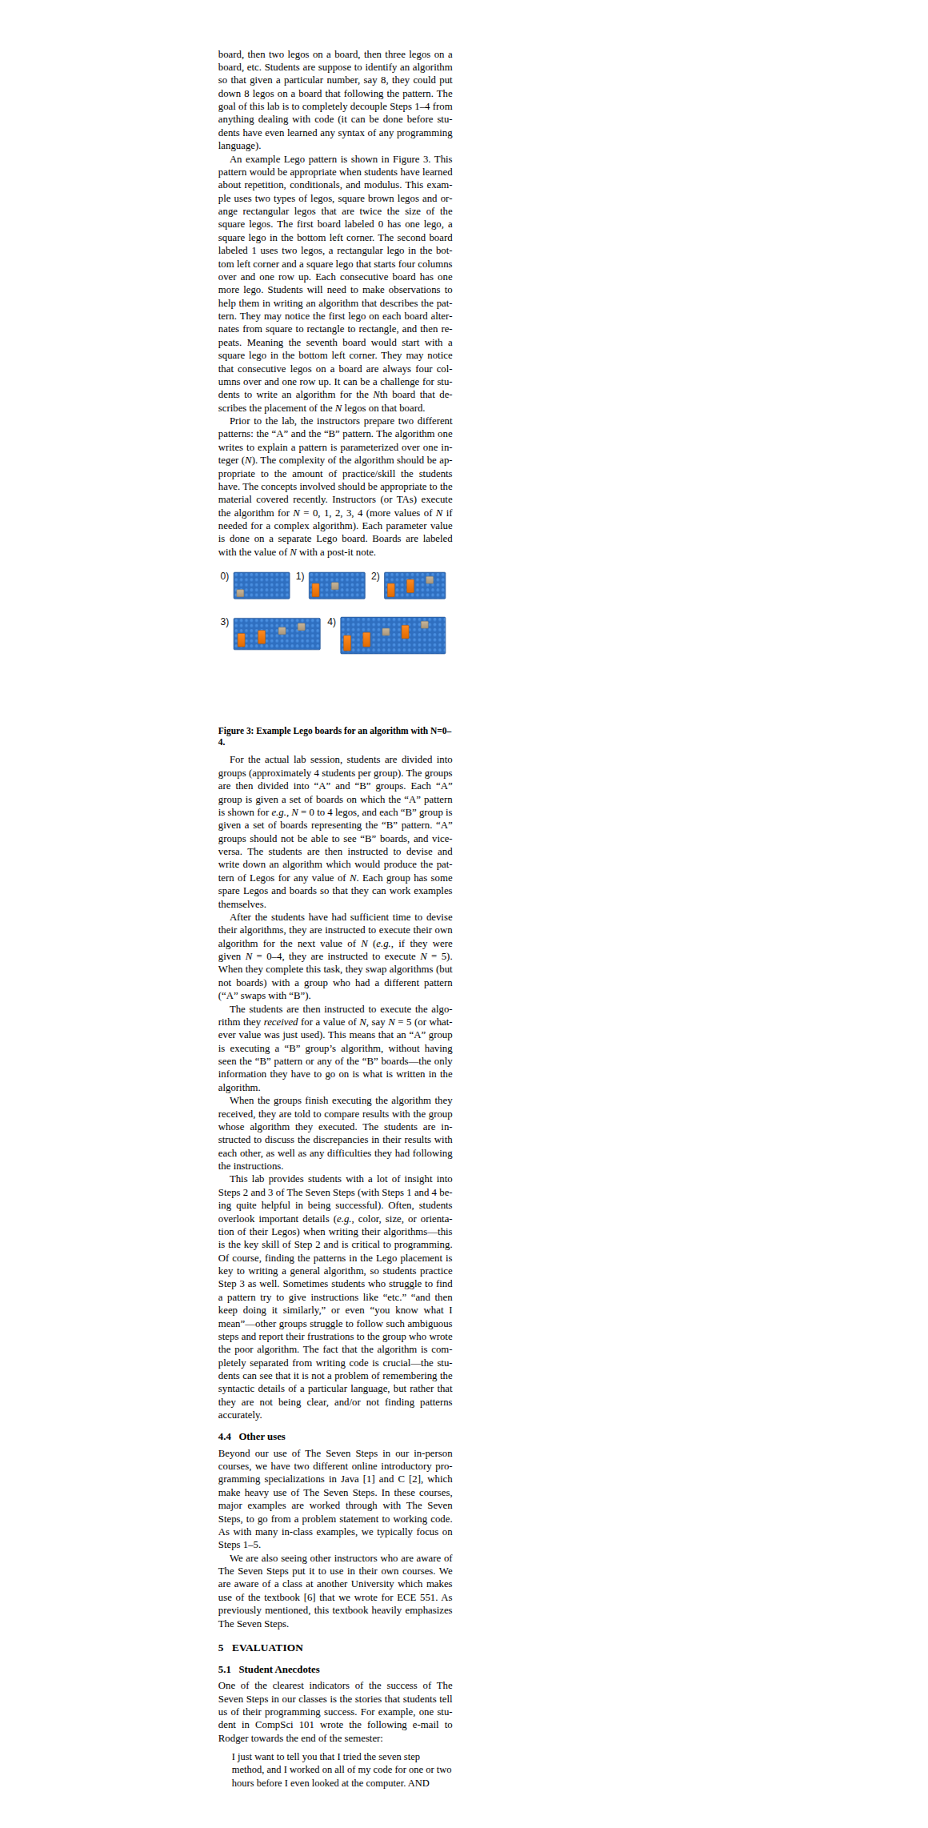board, then two legos on a board, then three legos on a board, etc. Students are suppose to identify an algorithm so that given a particular number, say 8, they could put down 8 legos on a board that following the pattern. The goal of this lab is to completely decouple Steps 1–4 from anything dealing with code (it can be done before students have even learned any syntax of any programming language).
An example Lego pattern is shown in Figure 3. This pattern would be appropriate when students have learned about repetition, conditionals, and modulus. This example uses two types of legos, square brown legos and orange rectangular legos that are twice the size of the square legos. The first board labeled 0 has one lego, a square lego in the bottom left corner. The second board labeled 1 uses two legos, a rectangular lego in the bottom left corner and a square lego that starts four columns over and one row up. Each consecutive board has one more lego. Students will need to make observations to help them in writing an algorithm that describes the pattern. They may notice the first lego on each board alternates from square to rectangle to rectangle, and then repeats. Meaning the seventh board would start with a square lego in the bottom left corner. They may notice that consecutive legos on a board are always four columns over and one row up. It can be a challenge for students to write an algorithm for the Nth board that describes the placement of the N legos on that board.
Prior to the lab, the instructors prepare two different patterns: the “A” and the “B” pattern. The algorithm one writes to explain a pattern is parameterized over one integer (N). The complexity of the algorithm should be appropriate to the amount of practice/skill the students have. The concepts involved should be appropriate to the material covered recently. Instructors (or TAs) execute the algorithm for N = 0, 1, 2, 3, 4 (more values of N if needed for a complex algorithm). Each parameter value is done on a separate Lego board. Boards are labeled with the value of N with a post-it note.
0) 1) 2) 3) 4)
Figure 3: Example Lego boards for an algorithm with N=0–4.
For the actual lab session, students are divided into groups (approximately 4 students per group). The groups are then divided into “A” and “B” groups. Each “A” group is given a set of boards on which the “A” pattern is shown for e.g., N = 0 to 4 legos, and each “B” group is given a set of boards representing the “B” pattern. “A” groups should not be able to see “B” boards, and vice-versa. The students are then instructed to devise and write down an algorithm which would produce the pattern of Legos for any value of N. Each group has some spare Legos and boards so that they can work examples themselves.
After the students have had sufficient time to devise their algorithms, they are instructed to execute their own algorithm for the next value of N (e.g., if they were given N = 0–4, they are instructed to execute N = 5). When they complete this task, they swap algorithms (but not boards) with a group who had a different pattern (“A” swaps with “B”).
The students are then instructed to execute the algorithm they received for a value of N, say N = 5 (or whatever value was just used). This means that an “A” group is executing a “B” group’s algorithm, without having seen the “B” pattern or any of the “B” boards—the only information they have to go on is what is written in the algorithm.
When the groups finish executing the algorithm they received, they are told to compare results with the group whose algorithm they executed. The students are instructed to discuss the discrepancies in their results with each other, as well as any difficulties they had following the instructions.
This lab provides students with a lot of insight into Steps 2 and 3 of The Seven Steps (with Steps 1 and 4 being quite helpful in being successful). Often, students overlook important details (e.g., color, size, or orientation of their Legos) when writing their algorithms—this is the key skill of Step 2 and is critical to programming. Of course, finding the patterns in the Lego placement is key to writing a general algorithm, so students practice Step 3 as well. Sometimes students who struggle to find a pattern try to give instructions like “etc.” “and then keep doing it similarly,” or even “you know what I mean”—other groups struggle to follow such ambiguous steps and report their frustrations to the group who wrote the poor algorithm. The fact that the algorithm is completely separated from writing code is crucial—the students can see that it is not a problem of remembering the syntactic details of a particular language, but rather that they are not being clear, and/or not finding patterns accurately.
4.4 Other uses
Beyond our use of The Seven Steps in our in-person courses, we have two different online introductory programming specializations in Java [1] and C [2], which make heavy use of The Seven Steps. In these courses, major examples are worked through with The Seven Steps, to go from a problem statement to working code. As with many in-class examples, we typically focus on Steps 1–5.
We are also seeing other instructors who are aware of The Seven Steps put it to use in their own courses. We are aware of a class at another University which makes use of the textbook [6] that we wrote for ECE 551. As previously mentioned, this textbook heavily emphasizes The Seven Steps.
5 Evaluation
5.1 Student Anecdotes
One of the clearest indicators of the success of The Seven Steps in our classes is the stories that students tell us of their programming success. For example, one student in CompSci 101 wrote the following e-mail to Rodger towards the end of the semester:
I just want to tell you that I tried the seven step method, and I worked on all of my code for one or two hours before I even looked at the computer. AND